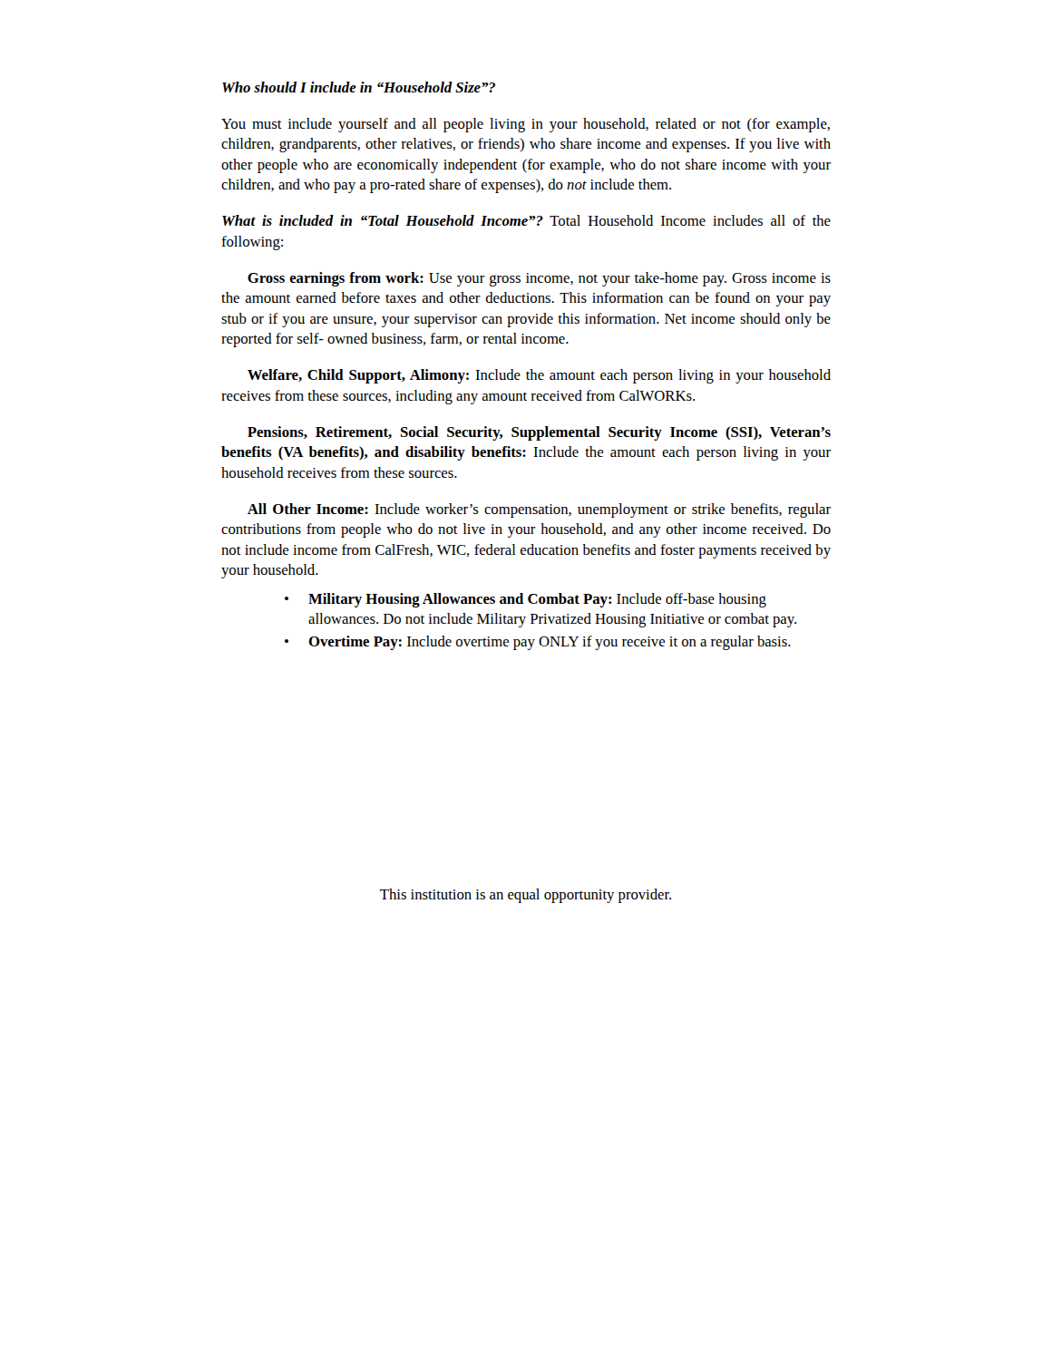Who should I include in “Household Size”?
You must include yourself and all people living in your household, related or not (for example, children, grandparents, other relatives, or friends) who share income and expenses. If you live with other people who are economically independent (for example, who do not share income with your children, and who pay a pro-rated share of expenses), do not include them.
What is included in “Total Household Income”? Total Household Income includes all of the following:
Gross earnings from work: Use your gross income, not your take-home pay. Gross income is the amount earned before taxes and other deductions. This information can be found on your pay stub or if you are unsure, your supervisor can provide this information. Net income should only be reported for self- owned business, farm, or rental income.
Welfare, Child Support, Alimony: Include the amount each person living in your household receives from these sources, including any amount received from CalWORKs.
Pensions, Retirement, Social Security, Supplemental Security Income (SSI), Veteran’s benefits (VA benefits), and disability benefits: Include the amount each person living in your household receives from these sources.
All Other Income: Include worker’s compensation, unemployment or strike benefits, regular contributions from people who do not live in your household, and any other income received. Do not include income from CalFresh, WIC, federal education benefits and foster payments received by your household.
Military Housing Allowances and Combat Pay: Include off-base housing allowances. Do not include Military Privatized Housing Initiative or combat pay.
Overtime Pay: Include overtime pay ONLY if you receive it on a regular basis.
This institution is an equal opportunity provider.